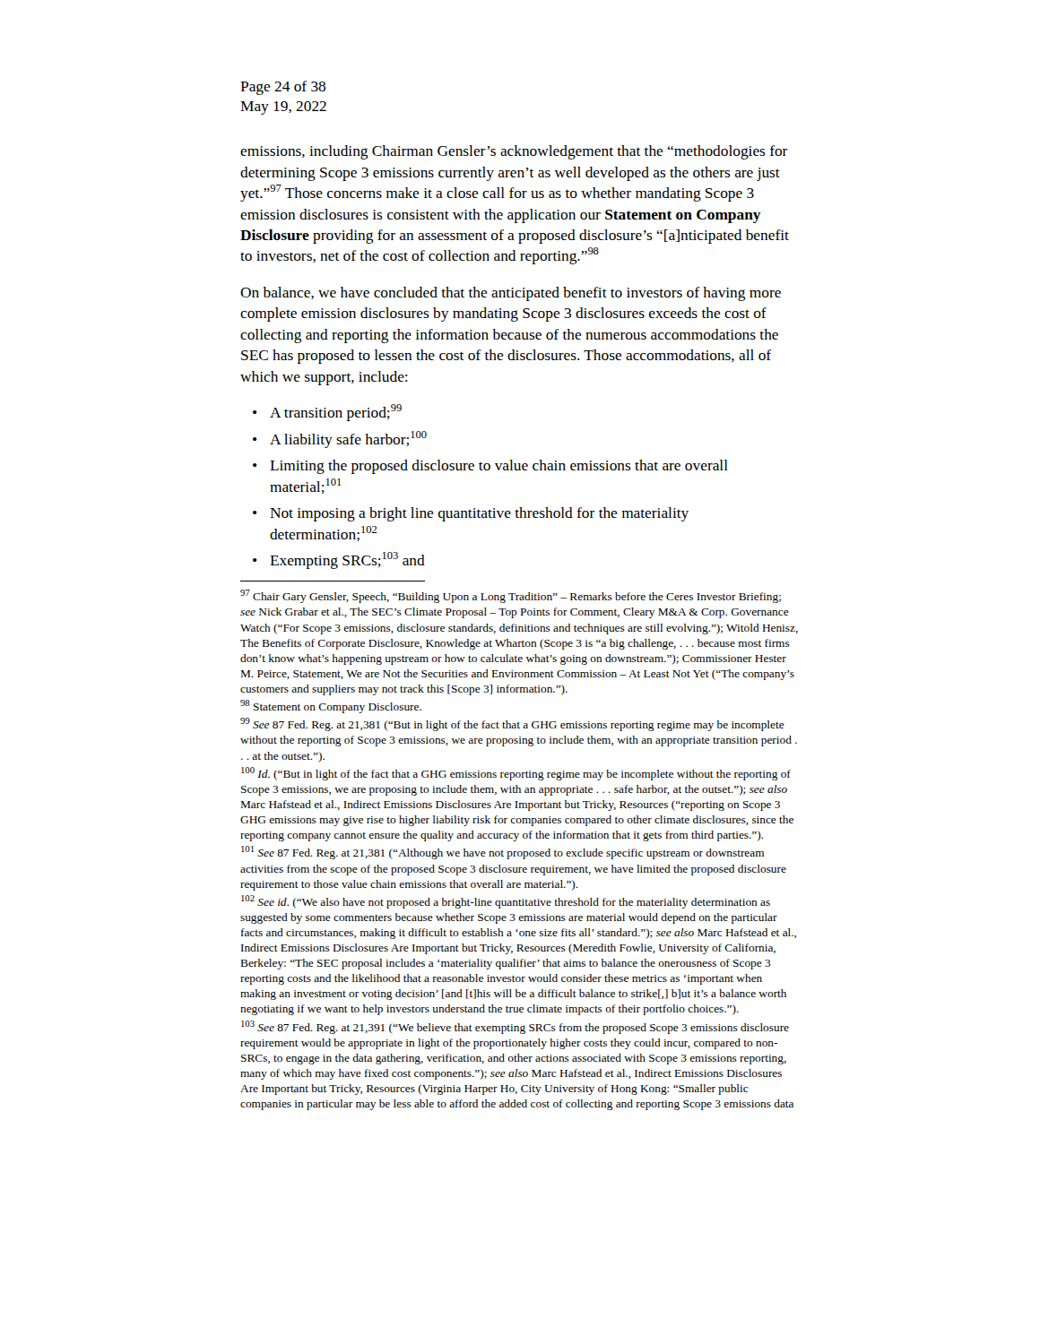Page 24 of 38
May 19, 2022
emissions, including Chairman Gensler’s acknowledgement that the “methodologies for determining Scope 3 emissions currently aren’t as well developed as the others are just yet.”97 Those concerns make it a close call for us as to whether mandating Scope 3 emission disclosures is consistent with the application our Statement on Company Disclosure providing for an assessment of a proposed disclosure’s “[a]nticipated benefit to investors, net of the cost of collection and reporting.”98
On balance, we have concluded that the anticipated benefit to investors of having more complete emission disclosures by mandating Scope 3 disclosures exceeds the cost of collecting and reporting the information because of the numerous accommodations the SEC has proposed to lessen the cost of the disclosures. Those accommodations, all of which we support, include:
A transition period;99
A liability safe harbor;100
Limiting the proposed disclosure to value chain emissions that are overall material;101
Not imposing a bright line quantitative threshold for the materiality determination;102
Exempting SRCs;103 and
97 Chair Gary Gensler, Speech, “Building Upon a Long Tradition” – Remarks before the Ceres Investor Briefing; see Nick Grabar et al., The SEC’s Climate Proposal – Top Points for Comment, Cleary M&A & Corp. Governance Watch (“For Scope 3 emissions, disclosure standards, definitions and techniques are still evolving.”); Witold Henisz, The Benefits of Corporate Disclosure, Knowledge at Wharton (Scope 3 is “a big challenge, . . . because most firms don’t know what’s happening upstream or how to calculate what’s going on downstream.”); Commissioner Hester M. Peirce, Statement, We are Not the Securities and Environment Commission – At Least Not Yet (“The company’s customers and suppliers may not track this [Scope 3] information.”).
98 Statement on Company Disclosure.
99 See 87 Fed. Reg. at 21,381 (“But in light of the fact that a GHG emissions reporting regime may be incomplete without the reporting of Scope 3 emissions, we are proposing to include them, with an appropriate transition period . . . at the outset.”).
100 Id. (“But in light of the fact that a GHG emissions reporting regime may be incomplete without the reporting of Scope 3 emissions, we are proposing to include them, with an appropriate . . . safe harbor, at the outset.”); see also Marc Hafstead et al., Indirect Emissions Disclosures Are Important but Tricky, Resources (“reporting on Scope 3 GHG emissions may give rise to higher liability risk for companies compared to other climate disclosures, since the reporting company cannot ensure the quality and accuracy of the information that it gets from third parties.”).
101 See 87 Fed. Reg. at 21,381 (“Although we have not proposed to exclude specific upstream or downstream activities from the scope of the proposed Scope 3 disclosure requirement, we have limited the proposed disclosure requirement to those value chain emissions that overall are material.”).
102 See id. (“We also have not proposed a bright-line quantitative threshold for the materiality determination as suggested by some commenters because whether Scope 3 emissions are material would depend on the particular facts and circumstances, making it difficult to establish a ‘one size fits all’ standard.”); see also Marc Hafstead et al., Indirect Emissions Disclosures Are Important but Tricky, Resources (Meredith Fowlie, University of California, Berkeley: “The SEC proposal includes a ‘materiality qualifier’ that aims to balance the onerousness of Scope 3 reporting costs and the likelihood that a reasonable investor would consider these metrics as ‘important when making an investment or voting decision’ [and [t]his will be a difficult balance to strike[,] b]ut it’s a balance worth negotiating if we want to help investors understand the true climate impacts of their portfolio choices.”).
103 See 87 Fed. Reg. at 21,391 (“We believe that exempting SRCs from the proposed Scope 3 emissions disclosure requirement would be appropriate in light of the proportionately higher costs they could incur, compared to non-SRCs, to engage in the data gathering, verification, and other actions associated with Scope 3 emissions reporting, many of which may have fixed cost components.”); see also Marc Hafstead et al., Indirect Emissions Disclosures Are Important but Tricky, Resources (Virginia Harper Ho, City University of Hong Kong: “Smaller public companies in particular may be less able to afford the added cost of collecting and reporting Scope 3 emissions data